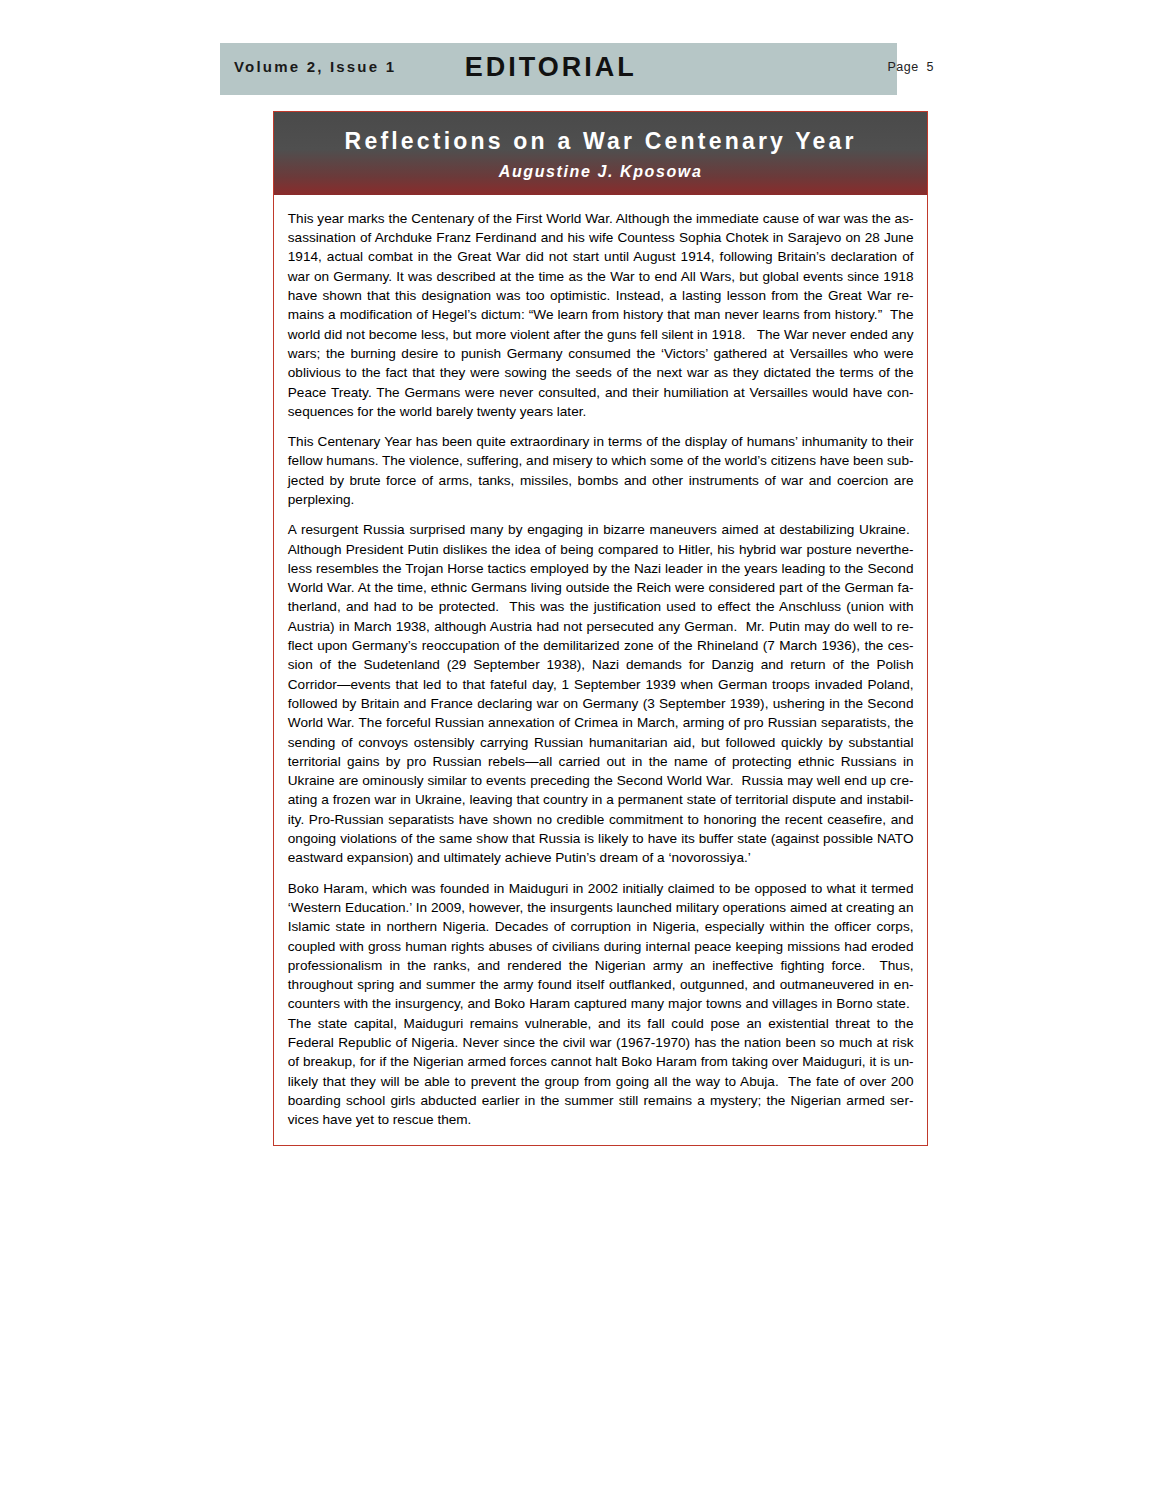Volume 2, Issue 1
EDITORIAL
Page 5
Reflections on a War Centenary Year
Augustine J. Kposowa
This year marks the Centenary of the First World War. Although the immediate cause of war was the assassination of Archduke Franz Ferdinand and his wife Countess Sophia Chotek in Sarajevo on 28 June 1914, actual combat in the Great War did not start until August 1914, following Britain’s declaration of war on Germany. It was described at the time as the War to end All Wars, but global events since 1918 have shown that this designation was too optimistic. Instead, a lasting lesson from the Great War remains a modification of Hegel’s dictum: “We learn from history that man never learns from history.” The world did not become less, but more violent after the guns fell silent in 1918. The War never ended any wars; the burning desire to punish Germany consumed the ‘Victors’ gathered at Versailles who were oblivious to the fact that they were sowing the seeds of the next war as they dictated the terms of the Peace Treaty. The Germans were never consulted, and their humiliation at Versailles would have consequences for the world barely twenty years later.
This Centenary Year has been quite extraordinary in terms of the display of humans’ inhumanity to their fellow humans. The violence, suffering, and misery to which some of the world’s citizens have been subjected by brute force of arms, tanks, missiles, bombs and other instruments of war and coercion are perplexing.
A resurgent Russia surprised many by engaging in bizarre maneuvers aimed at destabilizing Ukraine. Although President Putin dislikes the idea of being compared to Hitler, his hybrid war posture nevertheless resembles the Trojan Horse tactics employed by the Nazi leader in the years leading to the Second World War. At the time, ethnic Germans living outside the Reich were considered part of the German fatherland, and had to be protected. This was the justification used to effect the Anschluss (union with Austria) in March 1938, although Austria had not persecuted any German. Mr. Putin may do well to reflect upon Germany’s reoccupation of the demilitarized zone of the Rhineland (7 March 1936), the cession of the Sudetenland (29 September 1938), Nazi demands for Danzig and return of the Polish Corridor—events that led to that fateful day, 1 September 1939 when German troops invaded Poland, followed by Britain and France declaring war on Germany (3 September 1939), ushering in the Second World War. The forceful Russian annexation of Crimea in March, arming of pro Russian separatists, the sending of convoys ostensibly carrying Russian humanitarian aid, but followed quickly by substantial territorial gains by pro Russian rebels—all carried out in the name of protecting ethnic Russians in Ukraine are ominously similar to events preceding the Second World War. Russia may well end up creating a frozen war in Ukraine, leaving that country in a permanent state of territorial dispute and instability. Pro-Russian separatists have shown no credible commitment to honoring the recent ceasefire, and ongoing violations of the same show that Russia is likely to have its buffer state (against possible NATO eastward expansion) and ultimately achieve Putin’s dream of a ‘novorossiya.’
Boko Haram, which was founded in Maiduguri in 2002 initially claimed to be opposed to what it termed ‘Western Education.’ In 2009, however, the insurgents launched military operations aimed at creating an Islamic state in northern Nigeria. Decades of corruption in Nigeria, especially within the officer corps, coupled with gross human rights abuses of civilians during internal peace keeping missions had eroded professionalism in the ranks, and rendered the Nigerian army an ineffective fighting force. Thus, throughout spring and summer the army found itself outflanked, outgunned, and outmaneuvered in encounters with the insurgency, and Boko Haram captured many major towns and villages in Borno state. The state capital, Maiduguri remains vulnerable, and its fall could pose an existential threat to the Federal Republic of Nigeria. Never since the civil war (1967-1970) has the nation been so much at risk of breakup, for if the Nigerian armed forces cannot halt Boko Haram from taking over Maiduguri, it is unlikely that they will be able to prevent the group from going all the way to Abuja. The fate of over 200 boarding school girls abducted earlier in the summer still remains a mystery; the Nigerian armed services have yet to rescue them.